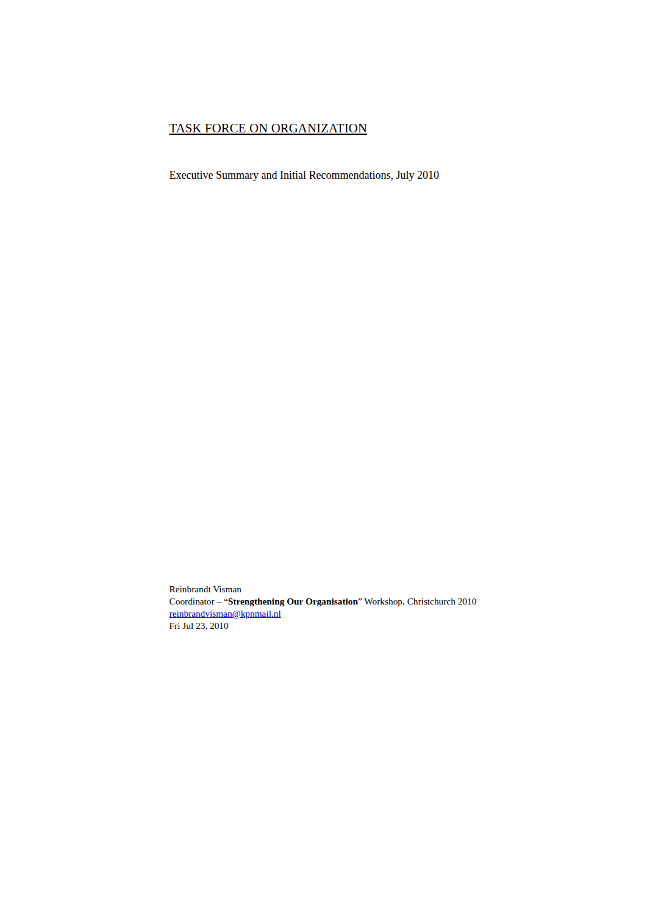TASK FORCE ON ORGANIZATION
Executive Summary and Initial Recommendations, July 2010
Reinbrandt Visman
Coordinator – “Strengthening Our Organisation” Workshop, Christchurch 2010
reinbrandvisman@kpnmail.nl
Fri Jul 23, 2010